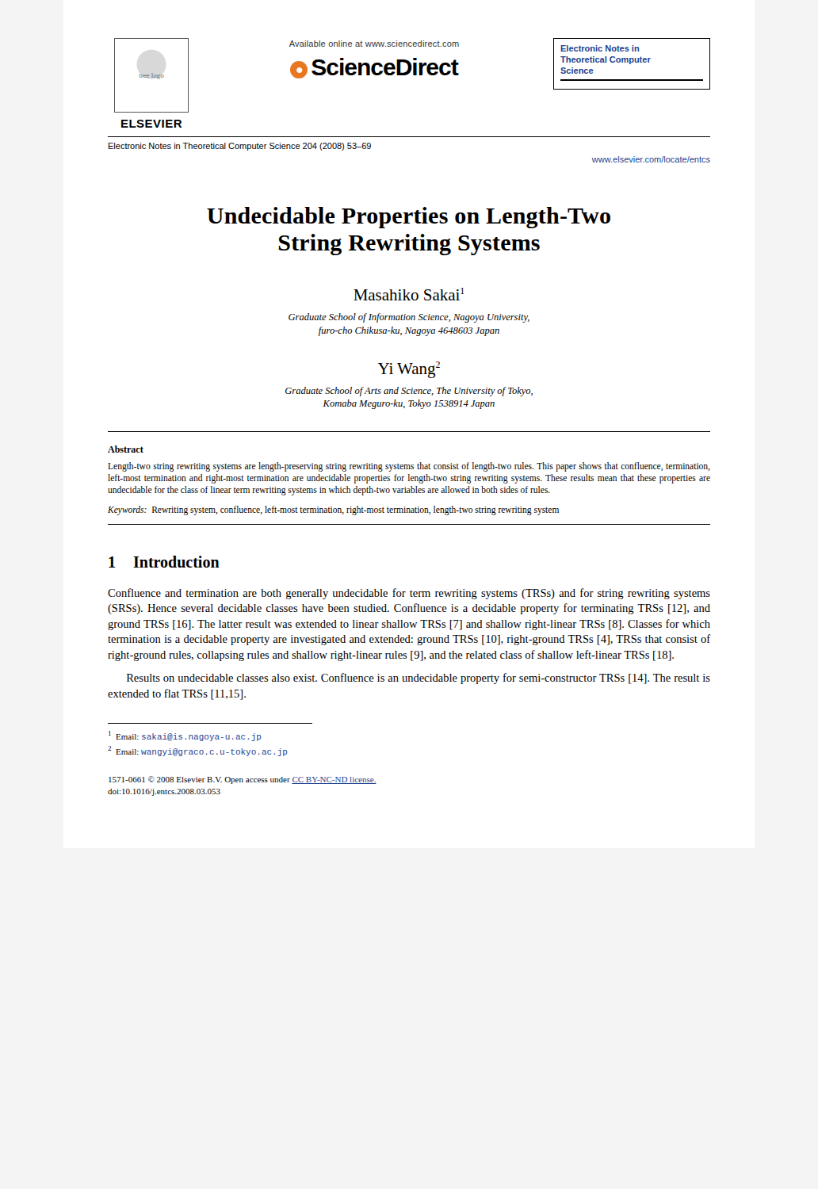tree logo
ELSEVIER
Available online at www.sciencedirect.com
●ScienceDirect
Electronic Notes in
Theoretical Computer
Science
Electronic Notes in Theoretical Computer Science 204 (2008) 53–69
www.elsevier.com/locate/entcs
Undecidable Properties on Length-Two
String Rewriting Systems
Masahiko Sakai1
Graduate School of Information Science, Nagoya University,
furo-cho Chikusa-ku, Nagoya 4648603 Japan
Yi Wang2
Graduate School of Arts and Science, The University of Tokyo,
Komaba Meguro-ku, Tokyo 1538914 Japan
Abstract
Length-two string rewriting systems are length-preserving string rewriting systems that consist of length-two rules. This paper shows that confluence, termination, left-most termination and right-most termination are undecidable properties for length-two string rewriting systems. These results mean that these properties are undecidable for the class of linear term rewriting systems in which depth-two variables are allowed in both sides of rules.
Keywords: Rewriting system, confluence, left-most termination, right-most termination, length-two string rewriting system
1 Introduction
Confluence and termination are both generally undecidable for term rewriting systems (TRSs) and for string rewriting systems (SRSs). Hence several decidable classes have been studied. Confluence is a decidable property for terminating TRSs [12], and ground TRSs [16]. The latter result was extended to linear shallow TRSs [7] and shallow right-linear TRSs [8]. Classes for which termination is a decidable property are investigated and extended: ground TRSs [10], right-ground TRSs [4], TRSs that consist of right-ground rules, collapsing rules and shallow right-linear rules [9], and the related class of shallow left-linear TRSs [18].
Results on undecidable classes also exist. Confluence is an undecidable property for semi-constructor TRSs [14]. The result is extended to flat TRSs [11,15].
1 Email: sakai@is.nagoya-u.ac.jp
2 Email: wangyi@graco.c.u-tokyo.ac.jp
1571-0661 © 2008 Elsevier B.V. Open access under CC BY-NC-ND license.
doi:10.1016/j.entcs.2008.03.053